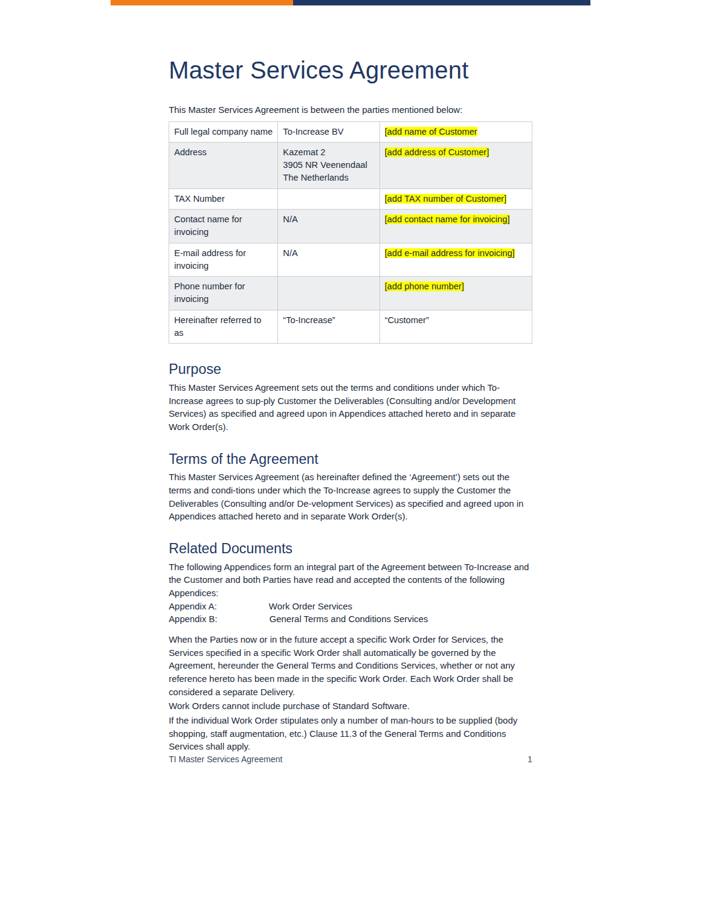Master Services Agreement
This Master Services Agreement is between the parties mentioned below:
| Full legal company name | To-Increase BV | [add name of Customer |
| Address | Kazemat 2 3905 NR Veenendaal The Netherlands | [add address of Customer] |
| TAX Number | | [add TAX number of Customer] |
| Contact name for invoicing | N/A | [add contact name for invoicing] |
| E-mail address for invoicing | N/A | [add e-mail address for invoicing] |
| Phone number for invoicing | | [add phone number] |
| Hereinafter referred to as | “To-Increase” | “Customer” |
Purpose
This Master Services Agreement sets out the terms and conditions under which To-Increase agrees to sup-ply Customer the Deliverables (Consulting and/or Development Services) as specified and agreed upon in Appendices attached hereto and in separate Work Order(s).
Terms of the Agreement
This Master Services Agreement (as hereinafter defined the ‘Agreement’) sets out the terms and condi-tions under which the To-Increase agrees to supply the Customer the Deliverables (Consulting and/or De-velopment Services) as specified and agreed upon in Appendices attached hereto and in separate Work Order(s).
Related Documents
The following Appendices form an integral part of the Agreement between To-Increase and the Customer and both Parties have read and accepted the contents of the following Appendices:
Appendix A: Work Order Services
Appendix B: General Terms and Conditions Services
When the Parties now or in the future accept a specific Work Order for Services, the Services specified in a specific Work Order shall automatically be governed by the Agreement, hereunder the General Terms and Conditions Services, whether or not any reference hereto has been made in the specific Work Order. Each Work Order shall be considered a separate Delivery.
Work Orders cannot include purchase of Standard Software.
If the individual Work Order stipulates only a number of man-hours to be supplied (body shopping, staff augmentation, etc.) Clause 11.3 of the General Terms and Conditions Services shall apply.
TI Master Services Agreement
1